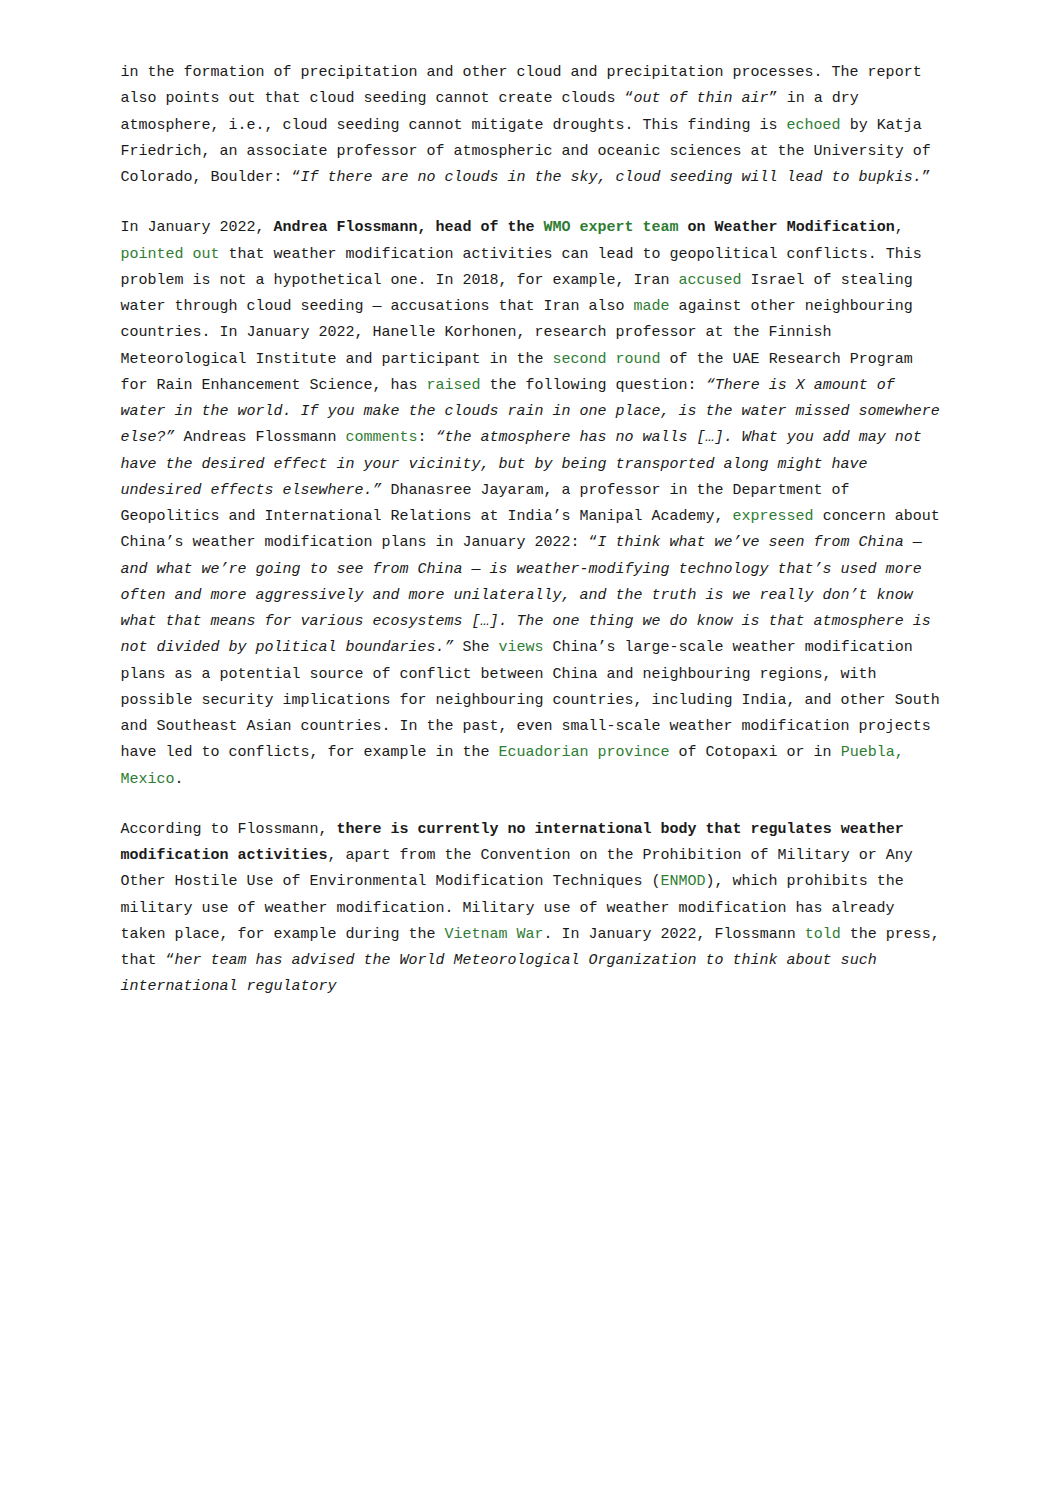in the formation of precipitation and other cloud and precipitation processes. The report also points out that cloud seeding cannot create clouds “out of thin air” in a dry atmosphere, i.e., cloud seeding cannot mitigate droughts. This finding is echoed by Katja Friedrich, an associate professor of atmospheric and oceanic sciences at the University of Colorado, Boulder: “If there are no clouds in the sky, cloud seeding will lead to bupkis.”
In January 2022, Andrea Flossmann, head of the WMO expert team on Weather Modification, pointed out that weather modification activities can lead to geopolitical conflicts. This problem is not a hypothetical one. In 2018, for example, Iran accused Israel of stealing water through cloud seeding — accusations that Iran also made against other neighbouring countries. In January 2022, Hanelle Korhonen, research professor at the Finnish Meteorological Institute and participant in the second round of the UAE Research Program for Rain Enhancement Science, has raised the following question: “There is X amount of water in the world. If you make the clouds rain in one place, is the water missed somewhere else?” Andreas Flossmann comments: “the atmosphere has no walls […]. What you add may not have the desired effect in your vicinity, but by being transported along might have undesired effects elsewhere.” Dhanasree Jayaram, a professor in the Department of Geopolitics and International Relations at India’s Manipal Academy, expressed concern about China’s weather modification plans in January 2022: “I think what we’ve seen from China — and what we’re going to see from China — is weather-modifying technology that’s used more often and more aggressively and more unilaterally, and the truth is we really don’t know what that means for various ecosystems […]. The one thing we do know is that atmosphere is not divided by political boundaries.” She views China’s large-scale weather modification plans as a potential source of conflict between China and neighbouring regions, with possible security implications for neighbouring countries, including India, and other South and Southeast Asian countries. In the past, even small-scale weather modification projects have led to conflicts, for example in the Ecuadorian province of Cotopaxi or in Puebla, Mexico.
According to Flossmann, there is currently no international body that regulates weather modification activities, apart from the Convention on the Prohibition of Military or Any Other Hostile Use of Environmental Modification Techniques (ENMOD), which prohibits the military use of weather modification. Military use of weather modification has already taken place, for example during the Vietnam War. In January 2022, Flossmann told the press, that “her team has advised the World Meteorological Organization to think about such international regulatory